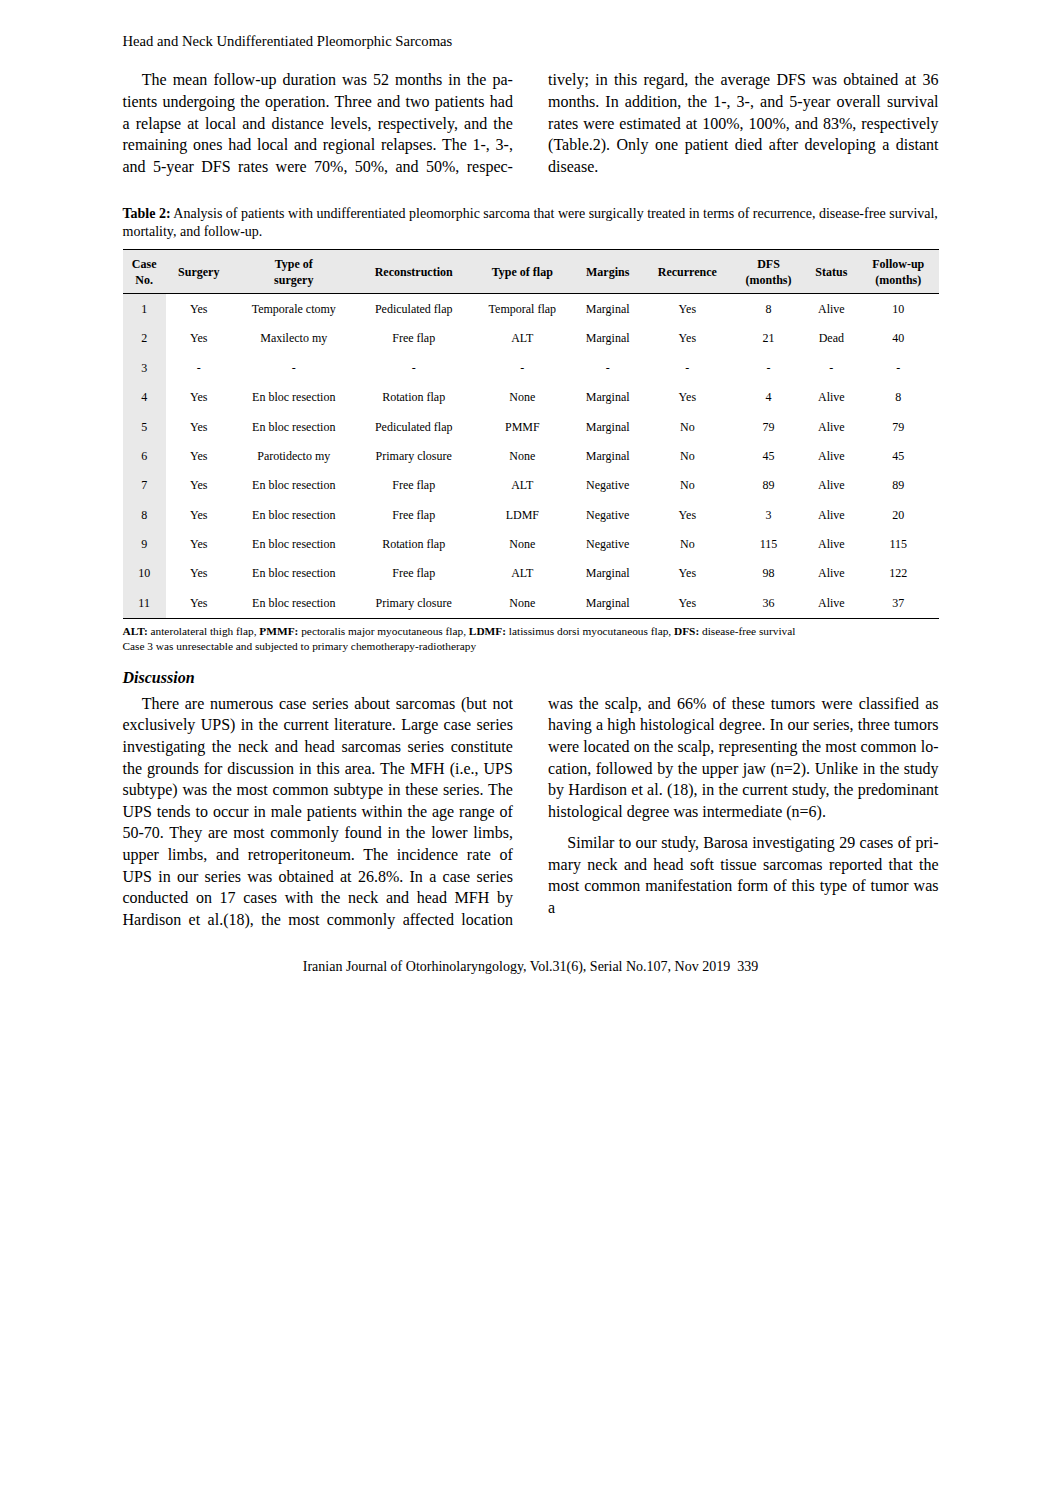Head and Neck Undifferentiated Pleomorphic Sarcomas
The mean follow-up duration was 52 months in the patients undergoing the operation. Three and two patients had a relapse at local and distance levels, respectively, and the remaining ones had local and regional relapses. The 1-, 3-, and 5-year DFS rates were 70%, 50%, and 50%, respectively; in this regard, the average DFS was obtained at 36 months. In addition, the 1-, 3-, and 5-year overall survival rates were estimated at 100%, 100%, and 83%, respectively (Table.2). Only one patient died after developing a distant disease.
Table 2: Analysis of patients with undifferentiated pleomorphic sarcoma that were surgically treated in terms of recurrence, disease-free survival, mortality, and follow-up.
| Case No. | Surgery | Type of surgery | Reconstruction | Type of flap | Margins | Recurrence | DFS (months) | Status | Follow-up (months) |
| --- | --- | --- | --- | --- | --- | --- | --- | --- | --- |
| 1 | Yes | Temporale ctomy | Pediculated flap | Temporal flap | Marginal | Yes | 8 | Alive | 10 |
| 2 | Yes | Maxilecto my | Free flap | ALT | Marginal | Yes | 21 | Dead | 40 |
| 3 | - | - | - | - | - | - | - | - | - |
| 4 | Yes | En bloc resection | Rotation flap | None | Marginal | Yes | 4 | Alive | 8 |
| 5 | Yes | En bloc resection | Pediculated flap | PMMF | Marginal | No | 79 | Alive | 79 |
| 6 | Yes | Parotidecto my | Primary closure | None | Marginal | No | 45 | Alive | 45 |
| 7 | Yes | En bloc resection | Free flap | ALT | Negative | No | 89 | Alive | 89 |
| 8 | Yes | En bloc resection | Free flap | LDMF | Negative | Yes | 3 | Alive | 20 |
| 9 | Yes | En bloc resection | Rotation flap | None | Negative | No | 115 | Alive | 115 |
| 10 | Yes | En bloc resection | Free flap | ALT | Marginal | Yes | 98 | Alive | 122 |
| 11 | Yes | En bloc resection | Primary closure | None | Marginal | Yes | 36 | Alive | 37 |
ALT: anterolateral thigh flap, PMMF: pectoralis major myocutaneous flap, LDMF: latissimus dorsi myocutaneous flap, DFS: disease-free survival
Case 3 was unresectable and subjected to primary chemotherapy-radiotherapy
Discussion
There are numerous case series about sarcomas (but not exclusively UPS) in the current literature. Large case series investigating the neck and head sarcomas series constitute the grounds for discussion in this area. The MFH (i.e., UPS subtype) was the most common subtype in these series. The UPS tends to occur in male patients within the age range of 50-70. They are most commonly found in the lower limbs, upper limbs, and retroperitoneum. The incidence rate of UPS in our series was obtained at 26.8%. In a case series conducted on 17 cases with the neck and head MFH by Hardison et al.(18), the most commonly affected location was the scalp, and 66% of these tumors were classified as having a high histological degree. In our series, three tumors were located on the scalp, representing the most common location, followed by the upper jaw (n=2). Unlike in the study by Hardison et al. (18), in the current study, the predominant histological degree was intermediate (n=6).
Similar to our study, Barosa investigating 29 cases of primary neck and head soft tissue sarcomas reported that the most common manifestation form of this type of tumor was a
Iranian Journal of Otorhinolaryngology, Vol.31(6), Serial No.107, Nov 2019 339